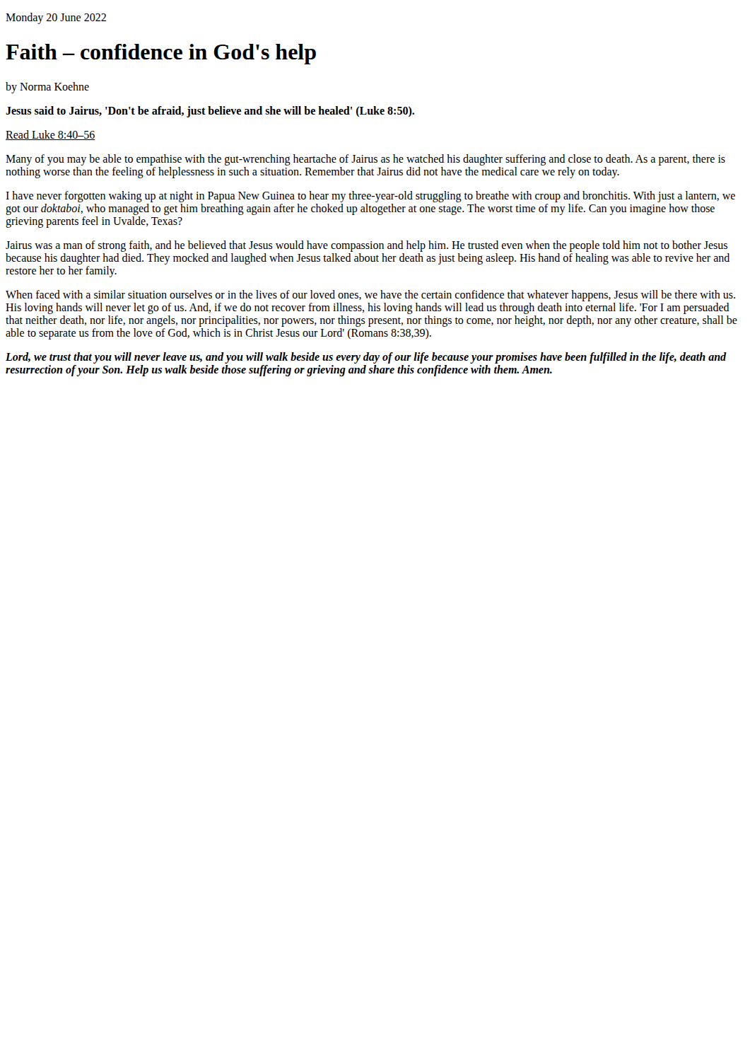Monday 20 June 2022
Faith – confidence in God's help
by Norma Koehne
Jesus said to Jairus, 'Don't be afraid, just believe and she will be healed' (Luke 8:50).
Read Luke 8:40–56
Many of you may be able to empathise with the gut-wrenching heartache of Jairus as he watched his daughter suffering and close to death. As a parent, there is nothing worse than the feeling of helplessness in such a situation. Remember that Jairus did not have the medical care we rely on today.
I have never forgotten waking up at night in Papua New Guinea to hear my three-year-old struggling to breathe with croup and bronchitis. With just a lantern, we got our doktaboi, who managed to get him breathing again after he choked up altogether at one stage. The worst time of my life. Can you imagine how those grieving parents feel in Uvalde, Texas?
Jairus was a man of strong faith, and he believed that Jesus would have compassion and help him. He trusted even when the people told him not to bother Jesus because his daughter had died. They mocked and laughed when Jesus talked about her death as just being asleep. His hand of healing was able to revive her and restore her to her family.
When faced with a similar situation ourselves or in the lives of our loved ones, we have the certain confidence that whatever happens, Jesus will be there with us. His loving hands will never let go of us. And, if we do not recover from illness, his loving hands will lead us through death into eternal life. 'For I am persuaded that neither death, nor life, nor angels, nor principalities, nor powers, nor things present, nor things to come, nor height, nor depth, nor any other creature, shall be able to separate us from the love of God, which is in Christ Jesus our Lord' (Romans 8:38,39).
Lord, we trust that you will never leave us, and you will walk beside us every day of our life because your promises have been fulfilled in the life, death and resurrection of your Son. Help us walk beside those suffering or grieving and share this confidence with them. Amen.